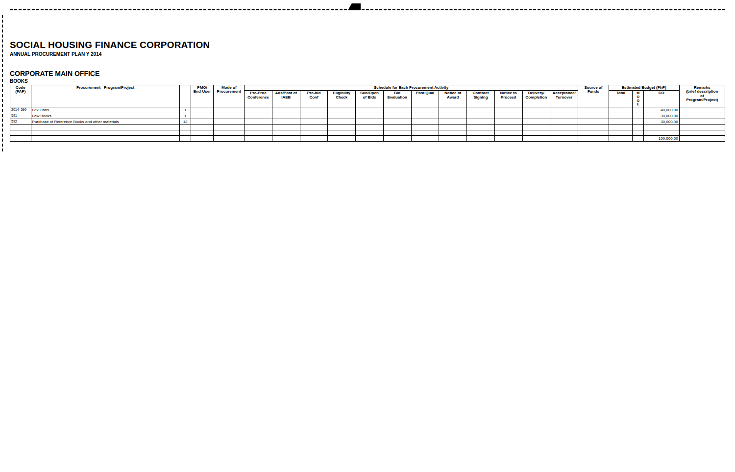SOCIAL HOUSING FINANCE CORPORATION
ANNUAL PROCUREMENT PLAN Y 2014
CORPORATE MAIN OFFICE
BOOKS
| Code (PAP) | Procurement Program/Project | | PMO/ End-User | Mode of Procurement | Schedule for Each Procurement Activity | Source of Funds | Estimated Budget (PhP) | Remarks (brief description of Program/Project) |
| --- | --- | --- | --- | --- | --- | --- | --- | --- |
| Pre-Proc Conference | Ads/Post of IAEB | Pre-bid Conf | Eligibility Check | Sub/Open of Bids | Bid Evaluation | Post Qual | Notice of Award | Contract Signing | Notice to Proceed | Delivery/ Completion | Acceptance/ Turnover | Total | M O O E | CO |
| 2014 590 | Lex Libris | 1 | | | | | | | | | | | | | | | | | | 40,000.00 | |
| 591 | Law Books | 1 | | | | | | | | | | | | | | | | | | 30,000.00 | |
| 592 | Purchase of Reference Books and other materials | 12 | | | | | | | | | | | | | | | | | | 30,000.00 | |
| | | | | | | | | | | | | | | | | | | | | 100,000.00 | |